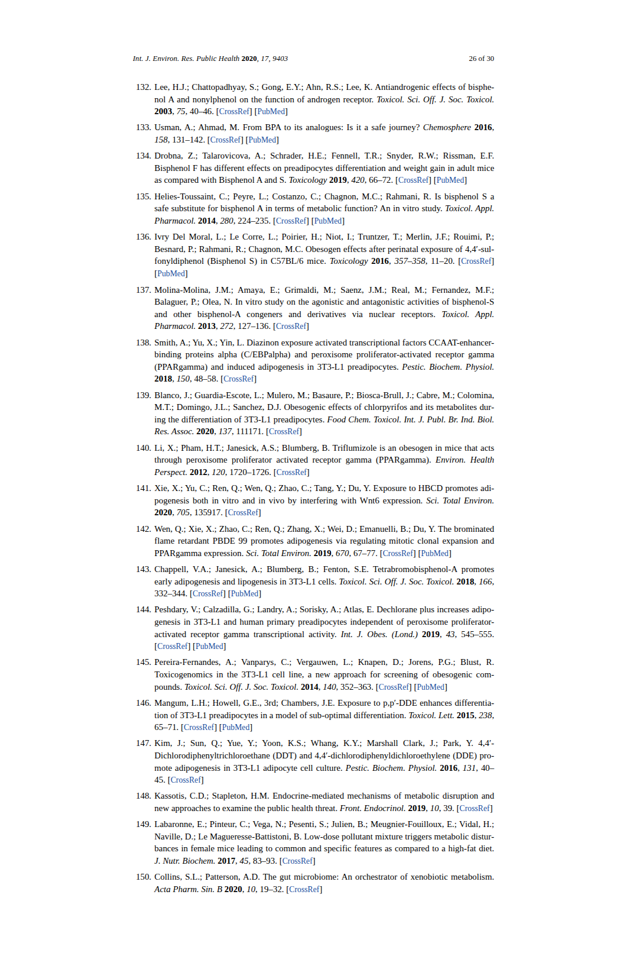Int. J. Environ. Res. Public Health 2020, 17, 9403
26 of 30
Lee, H.J.; Chattopadhyay, S.; Gong, E.Y.; Ahn, R.S.; Lee, K. Antiandrogenic effects of bisphenol A and nonylphenol on the function of androgen receptor. Toxicol. Sci. Off. J. Soc. Toxicol. 2003, 75, 40–46. [CrossRef] [PubMed]
Usman, A.; Ahmad, M. From BPA to its analogues: Is it a safe journey? Chemosphere 2016, 158, 131–142. [CrossRef] [PubMed]
Drobna, Z.; Talarovicova, A.; Schrader, H.E.; Fennell, T.R.; Snyder, R.W.; Rissman, E.F. Bisphenol F has different effects on preadipocytes differentiation and weight gain in adult mice as compared with Bisphenol A and S. Toxicology 2019, 420, 66–72. [CrossRef] [PubMed]
Helies-Toussaint, C.; Peyre, L.; Costanzo, C.; Chagnon, M.C.; Rahmani, R. Is bisphenol S a safe substitute for bisphenol A in terms of metabolic function? An in vitro study. Toxicol. Appl. Pharmacol. 2014, 280, 224–235. [CrossRef] [PubMed]
Ivry Del Moral, L.; Le Corre, L.; Poirier, H.; Niot, I.; Truntzer, T.; Merlin, J.F.; Rouimi, P.; Besnard, P.; Rahmani, R.; Chagnon, M.C. Obesogen effects after perinatal exposure of 4,4′-sulfonyldiphenol (Bisphenol S) in C57BL/6 mice. Toxicology 2016, 357–358, 11–20. [CrossRef] [PubMed]
Molina-Molina, J.M.; Amaya, E.; Grimaldi, M.; Saenz, J.M.; Real, M.; Fernandez, M.F.; Balaguer, P.; Olea, N. In vitro study on the agonistic and antagonistic activities of bisphenol-S and other bisphenol-A congeners and derivatives via nuclear receptors. Toxicol. Appl. Pharmacol. 2013, 272, 127–136. [CrossRef]
Smith, A.; Yu, X.; Yin, L. Diazinon exposure activated transcriptional factors CCAAT-enhancer-binding proteins alpha (C/EBPalpha) and peroxisome proliferator-activated receptor gamma (PPARgamma) and induced adipogenesis in 3T3-L1 preadipocytes. Pestic. Biochem. Physiol. 2018, 150, 48–58. [CrossRef]
Blanco, J.; Guardia-Escote, L.; Mulero, M.; Basaure, P.; Biosca-Brull, J.; Cabre, M.; Colomina, M.T.; Domingo, J.L.; Sanchez, D.J. Obesogenic effects of chlorpyrifos and its metabolites during the differentiation of 3T3-L1 preadipocytes. Food Chem. Toxicol. Int. J. Publ. Br. Ind. Biol. Res. Assoc. 2020, 137, 111171. [CrossRef]
Li, X.; Pham, H.T.; Janesick, A.S.; Blumberg, B. Triflumizole is an obesogen in mice that acts through peroxisome proliferator activated receptor gamma (PPARgamma). Environ. Health Perspect. 2012, 120, 1720–1726. [CrossRef]
Xie, X.; Yu, C.; Ren, Q.; Wen, Q.; Zhao, C.; Tang, Y.; Du, Y. Exposure to HBCD promotes adipogenesis both in vitro and in vivo by interfering with Wnt6 expression. Sci. Total Environ. 2020, 705, 135917. [CrossRef]
Wen, Q.; Xie, X.; Zhao, C.; Ren, Q.; Zhang, X.; Wei, D.; Emanuelli, B.; Du, Y. The brominated flame retardant PBDE 99 promotes adipogenesis via regulating mitotic clonal expansion and PPARgamma expression. Sci. Total Environ. 2019, 670, 67–77. [CrossRef] [PubMed]
Chappell, V.A.; Janesick, A.; Blumberg, B.; Fenton, S.E. Tetrabromobisphenol-A promotes early adipogenesis and lipogenesis in 3T3-L1 cells. Toxicol. Sci. Off. J. Soc. Toxicol. 2018, 166, 332–344. [CrossRef] [PubMed]
Peshdary, V.; Calzadilla, G.; Landry, A.; Sorisky, A.; Atlas, E. Dechlorane plus increases adipogenesis in 3T3-L1 and human primary preadipocytes independent of peroxisome proliferator-activated receptor gamma transcriptional activity. Int. J. Obes. (Lond.) 2019, 43, 545–555. [CrossRef] [PubMed]
Pereira-Fernandes, A.; Vanparys, C.; Vergauwen, L.; Knapen, D.; Jorens, P.G.; Blust, R. Toxicogenomics in the 3T3-L1 cell line, a new approach for screening of obesogenic compounds. Toxicol. Sci. Off. J. Soc. Toxicol. 2014, 140, 352–363. [CrossRef] [PubMed]
Mangum, L.H.; Howell, G.E., 3rd; Chambers, J.E. Exposure to p,p′-DDE enhances differentiation of 3T3-L1 preadipocytes in a model of sub-optimal differentiation. Toxicol. Lett. 2015, 238, 65–71. [CrossRef] [PubMed]
Kim, J.; Sun, Q.; Yue, Y.; Yoon, K.S.; Whang, K.Y.; Marshall Clark, J.; Park, Y. 4,4′-Dichlorodiphenyltrichloroethane (DDT) and 4,4′-dichlorodiphenyldichloroethylene (DDE) promote adipogenesis in 3T3-L1 adipocyte cell culture. Pestic. Biochem. Physiol. 2016, 131, 40–45. [CrossRef]
Kassotis, C.D.; Stapleton, H.M. Endocrine-mediated mechanisms of metabolic disruption and new approaches to examine the public health threat. Front. Endocrinol. 2019, 10, 39. [CrossRef]
Labaronne, E.; Pinteur, C.; Vega, N.; Pesenti, S.; Julien, B.; Meugnier-Fouilloux, E.; Vidal, H.; Naville, D.; Le Magueresse-Battistoni, B. Low-dose pollutant mixture triggers metabolic disturbances in female mice leading to common and specific features as compared to a high-fat diet. J. Nutr. Biochem. 2017, 45, 83–93. [CrossRef]
Collins, S.L.; Patterson, A.D. The gut microbiome: An orchestrator of xenobiotic metabolism. Acta Pharm. Sin. B 2020, 10, 19–32. [CrossRef]